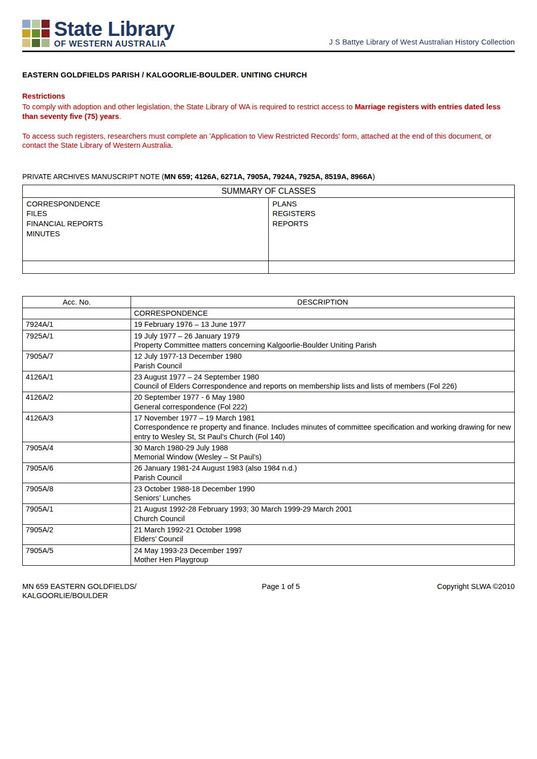State Library
OF WESTERN AUSTRALIA
J S Battye Library of West Australian History Collection
EASTERN GOLDFIELDS PARISH / KALGOORLIE-BOULDER. UNITING CHURCH
Restrictions
To comply with adoption and other legislation, the State Library of WA is required to restrict access to Marriage registers with entries dated less than seventy five (75) years.
To access such registers, researchers must complete an 'Application to View Restricted Records' form, attached at the end of this document, or contact the State Library of Western Australia.
PRIVATE ARCHIVES MANUSCRIPT NOTE (MN 659; 4126A, 6271A, 7905A, 7924A, 7925A, 8519A, 8966A)
| SUMMARY OF CLASSES |
| --- |
| CORRESPONDENCE FILES FINANCIAL REPORTS MINUTES | PLANS REGISTERS REPORTS |
| Acc. No. | DESCRIPTION |
| --- | --- |
| | CORRESPONDENCE |
| 7924A/1 | 19 February 1976 – 13 June 1977 |
| 7925A/1 | 19 July 1977 – 26 January 1979 Property Committee matters concerning Kalgoorlie-Boulder Uniting Parish |
| 7905A/7 | 12 July 1977-13 December 1980 Parish Council |
| 4126A/1 | 23 August 1977 – 24 September 1980 Council of Elders Correspondence and reports on membership lists and lists of members (Fol 226) |
| 4126A/2 | 20 September 1977 - 6 May 1980 General correspondence (Fol 222) |
| 4126A/3 | 17 November 1977 – 19 March 1981 Correspondence re property and finance. Includes minutes of committee specification and working drawing for new entry to Wesley St, St Paul’s Church (Fol 140) |
| 7905A/4 | 30 March 1980-29 July 1988 Memorial Window (Wesley – St Paul’s) |
| 7905A/6 | 26 January 1981-24 August 1983 (also 1984 n.d.) Parish Council |
| 7905A/8 | 23 October 1988-18 December 1990 Seniors’ Lunches |
| 7905A/1 | 21 August 1992-28 February 1993; 30 March 1999-29 March 2001 Church Council |
| 7905A/2 | 21 March 1992-21 October 1998 Elders’ Council |
| 7905A/5 | 24 May 1993-23 December 1997 Mother Hen Playgroup |
MN 659 EASTERN GOLDFIELDS/
KALGOORLIE/BOULDER
Page 1 of 5
Copyright SLWA ©2010